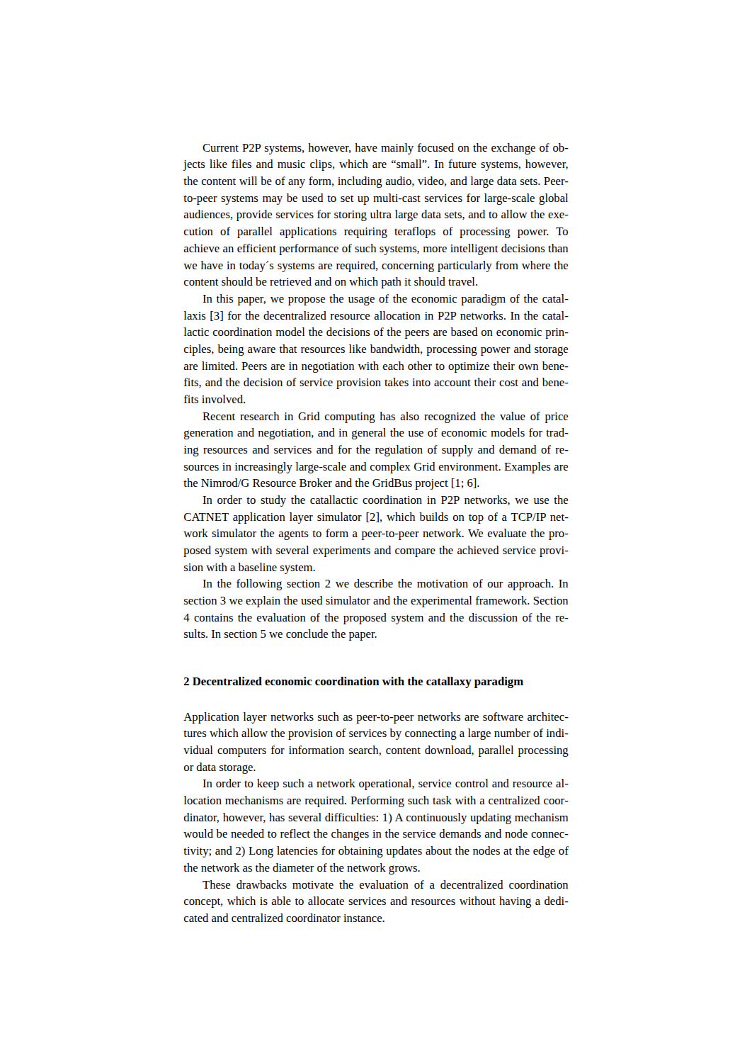Current P2P systems, however, have mainly focused on the exchange of objects like files and music clips, which are “small”. In future systems, however, the content will be of any form, including audio, video, and large data sets. Peer-to-peer systems may be used to set up multi-cast services for large-scale global audiences, provide services for storing ultra large data sets, and to allow the execution of parallel applications requiring teraflops of processing power. To achieve an efficient performance of such systems, more intelligent decisions than we have in today´s systems are required, concerning particularly from where the content should be retrieved and on which path it should travel.
In this paper, we propose the usage of the economic paradigm of the catallaxis [3] for the decentralized resource allocation in P2P networks. In the catallactic coordination model the decisions of the peers are based on economic principles, being aware that resources like bandwidth, processing power and storage are limited. Peers are in negotiation with each other to optimize their own benefits, and the decision of service provision takes into account their cost and benefits involved.
Recent research in Grid computing has also recognized the value of price generation and negotiation, and in general the use of economic models for trading resources and services and for the regulation of supply and demand of resources in increasingly large-scale and complex Grid environment. Examples are the Nimrod/G Resource Broker and the GridBus project [1; 6].
In order to study the catallactic coordination in P2P networks, we use the CATNET application layer simulator [2], which builds on top of a TCP/IP network simulator the agents to form a peer-to-peer network. We evaluate the proposed system with several experiments and compare the achieved service provision with a baseline system.
In the following section 2 we describe the motivation of our approach. In section 3 we explain the used simulator and the experimental framework. Section 4 contains the evaluation of the proposed system and the discussion of the results. In section 5 we conclude the paper.
2 Decentralized economic coordination with the catallaxy paradigm
Application layer networks such as peer-to-peer networks are software architectures which allow the provision of services by connecting a large number of individual computers for information search, content download, parallel processing or data storage.
In order to keep such a network operational, service control and resource allocation mechanisms are required. Performing such task with a centralized coordinator, however, has several difficulties: 1) A continuously updating mechanism would be needed to reflect the changes in the service demands and node connectivity; and 2) Long latencies for obtaining updates about the nodes at the edge of the network as the diameter of the network grows.
These drawbacks motivate the evaluation of a decentralized coordination concept, which is able to allocate services and resources without having a dedicated and centralized coordinator instance.